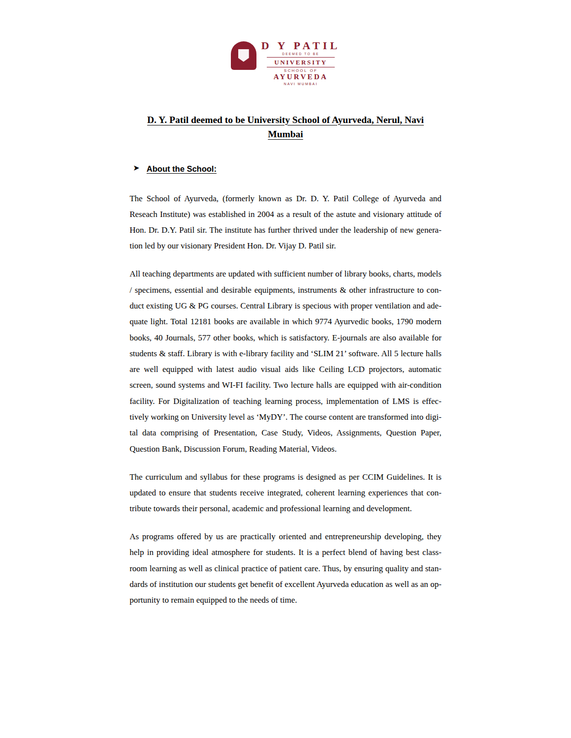D Y PATIL
DEEMED TO BE
UNIVERSITY
SCHOOL OF
AYURVEDA
NAVI MUMBAI
D. Y. Patil deemed to be University School of Ayurveda, Nerul, Navi Mumbai
About the School:
The School of Ayurveda, (formerly known as Dr. D. Y. Patil College of Ayurveda and Reseach Institute) was established in 2004 as a result of the astute and visionary attitude of Hon. Dr. D.Y. Patil sir. The institute has further thrived under the leadership of new generation led by our visionary President Hon. Dr. Vijay D. Patil sir.
All teaching departments are updated with sufficient number of library books, charts, models / specimens, essential and desirable equipments, instruments & other infrastructure to conduct existing UG & PG courses. Central Library is specious with proper ventilation and adequate light. Total 12181 books are available in which 9774 Ayurvedic books, 1790 modern books, 40 Journals, 577 other books, which is satisfactory. E-journals are also available for students & staff. Library is with e-library facility and ‘SLIM 21’ software. All 5 lecture halls are well equipped with latest audio visual aids like Ceiling LCD projectors, automatic screen, sound systems and WI-FI facility. Two lecture halls are equipped with air-condition facility. For Digitalization of teaching learning process, implementation of LMS is effectively working on University level as ‘MyDY’. The course content are transformed into digital data comprising of Presentation, Case Study, Videos, Assignments, Question Paper, Question Bank, Discussion Forum, Reading Material, Videos.
The curriculum and syllabus for these programs is designed as per CCIM Guidelines. It is updated to ensure that students receive integrated, coherent learning experiences that contribute towards their personal, academic and professional learning and development.
As programs offered by us are practically oriented and entrepreneurship developing, they help in providing ideal atmosphere for students. It is a perfect blend of having best classroom learning as well as clinical practice of patient care. Thus, by ensuring quality and standards of institution our students get benefit of excellent Ayurveda education as well as an opportunity to remain equipped to the needs of time.